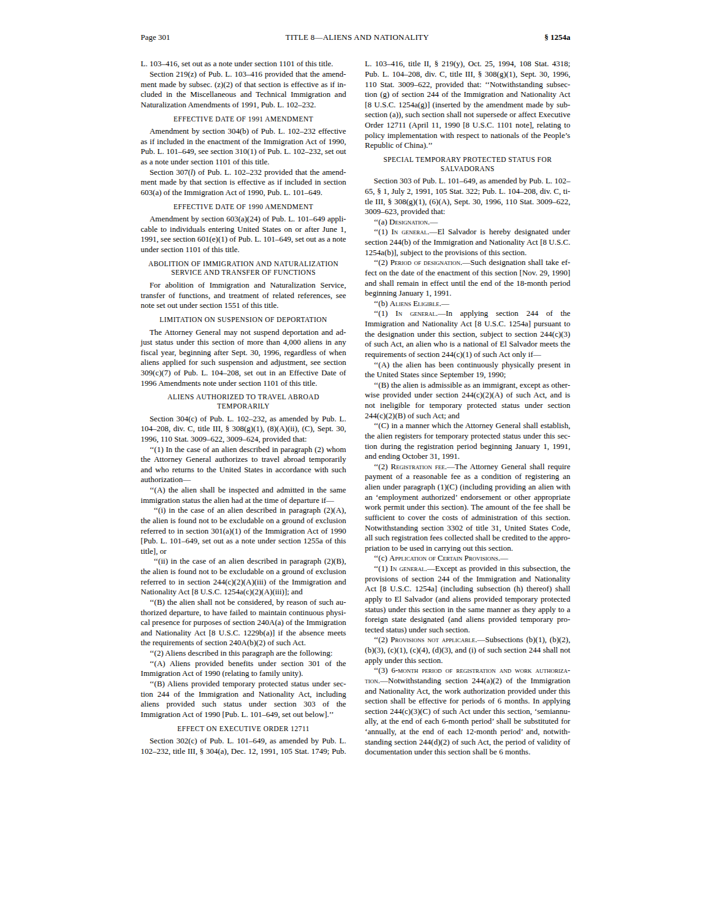Page 301
TITLE 8—ALIENS AND NATIONALITY
§ 1254a
L. 103–416, set out as a note under section 1101 of this title.
Section 219(z) of Pub. L. 103–416 provided that the amendment made by subsec. (z)(2) of that section is effective as if included in the Miscellaneous and Technical Immigration and Naturalization Amendments of 1991, Pub. L. 102–232.
Effective Date of 1991 Amendment
Amendment by section 304(b) of Pub. L. 102–232 effective as if included in the enactment of the Immigration Act of 1990, Pub. L. 101–649, see section 310(1) of Pub. L. 102–232, set out as a note under section 1101 of this title.
Section 307(l) of Pub. L. 102–232 provided that the amendment made by that section is effective as if included in section 603(a) of the Immigration Act of 1990, Pub. L. 101–649.
Effective Date of 1990 Amendment
Amendment by section 603(a)(24) of Pub. L. 101–649 applicable to individuals entering United States on or after June 1, 1991, see section 601(e)(1) of Pub. L. 101–649, set out as a note under section 1101 of this title.
Abolition of Immigration and Naturalization Service and Transfer of Functions
For abolition of Immigration and Naturalization Service, transfer of functions, and treatment of related references, see note set out under section 1551 of this title.
Limitation on Suspension of Deportation
The Attorney General may not suspend deportation and adjust status under this section of more than 4,000 aliens in any fiscal year, beginning after Sept. 30, 1996, regardless of when aliens applied for such suspension and adjustment, see section 309(c)(7) of Pub. L. 104–208, set out in an Effective Date of 1996 Amendments note under section 1101 of this title.
Aliens Authorized To Travel Abroad Temporarily
Section 304(c) of Pub. L. 102–232, as amended by Pub. L. 104–208, div. C, title III, § 308(g)(1), (8)(A)(ii), (C), Sept. 30, 1996, 110 Stat. 3009–622, 3009–624, provided that:
‘‘(1) In the case of an alien described in paragraph (2) whom the Attorney General authorizes to travel abroad temporarily and who returns to the United States in accordance with such authorization—
‘‘(A) the alien shall be inspected and admitted in the same immigration status the alien had at the time of departure if—
‘‘(i) in the case of an alien described in paragraph (2)(A), the alien is found not to be excludable on a ground of exclusion referred to in section 301(a)(1) of the Immigration Act of 1990 [Pub. L. 101–649, set out as a note under section 1255a of this title], or
‘‘(ii) in the case of an alien described in paragraph (2)(B), the alien is found not to be excludable on a ground of exclusion referred to in section 244(c)(2)(A)(iii) of the Immigration and Nationality Act [8 U.S.C. 1254a(c)(2)(A)(iii)]; and
‘‘(B) the alien shall not be considered, by reason of such authorized departure, to have failed to maintain continuous physical presence for purposes of section 240A(a) of the Immigration and Nationality Act [8 U.S.C. 1229b(a)] if the absence meets the requirements of section 240A(b)(2) of such Act.
‘‘(2) Aliens described in this paragraph are the following:
‘‘(A) Aliens provided benefits under section 301 of the Immigration Act of 1990 (relating to family unity).
‘‘(B) Aliens provided temporary protected status under section 244 of the Immigration and Nationality Act, including aliens provided such status under section 303 of the Immigration Act of 1990 [Pub. L. 101–649, set out below].’’
Effect on Executive Order 12711
Section 302(c) of Pub. L. 101–649, as amended by Pub. L. 102–232, title III, § 304(a), Dec. 12, 1991, 105 Stat. 1749; Pub. L. 103–416, title II, § 219(y), Oct. 25, 1994, 108 Stat. 4318; Pub. L. 104–208, div. C, title III, § 308(g)(1), Sept. 30, 1996, 110 Stat. 3009–622, provided that: ‘‘Notwithstanding subsection (g) of section 244 of the Immigration and Nationality Act [8 U.S.C. 1254a(g)] (inserted by the amendment made by subsection (a)), such section shall not supersede or affect Executive Order 12711 (April 11, 1990 [8 U.S.C. 1101 note], relating to policy implementation with respect to nationals of the People’s Republic of China).’’
Special Temporary Protected Status for Salvadorans
Section 303 of Pub. L. 101–649, as amended by Pub. L. 102–65, § 1, July 2, 1991, 105 Stat. 322; Pub. L. 104–208, div. C, title III, § 308(g)(1), (6)(A), Sept. 30, 1996, 110 Stat. 3009–622, 3009–623, provided that:
‘‘(a) Designation.—
‘‘(1) In general.—El Salvador is hereby designated under section 244(b) of the Immigration and Nationality Act [8 U.S.C. 1254a(b)], subject to the provisions of this section.
‘‘(2) Period of designation.—Such designation shall take effect on the date of the enactment of this section [Nov. 29, 1990] and shall remain in effect until the end of the 18-month period beginning January 1, 1991.
‘‘(b) Aliens Eligible.—
‘‘(1) In general.—In applying section 244 of the Immigration and Nationality Act [8 U.S.C. 1254a] pursuant to the designation under this section, subject to section 244(c)(3) of such Act, an alien who is a national of El Salvador meets the requirements of section 244(c)(1) of such Act only if—
‘‘(A) the alien has been continuously physically present in the United States since September 19, 1990;
‘‘(B) the alien is admissible as an immigrant, except as otherwise provided under section 244(c)(2)(A) of such Act, and is not ineligible for temporary protected status under section 244(c)(2)(B) of such Act; and
‘‘(C) in a manner which the Attorney General shall establish, the alien registers for temporary protected status under this section during the registration period beginning January 1, 1991, and ending October 31, 1991.
‘‘(2) Registration fee.—The Attorney General shall require payment of a reasonable fee as a condition of registering an alien under paragraph (1)(C) (including providing an alien with an ‘employment authorized’ endorsement or other appropriate work permit under this section). The amount of the fee shall be sufficient to cover the costs of administration of this section. Notwithstanding section 3302 of title 31, United States Code, all such registration fees collected shall be credited to the appropriation to be used in carrying out this section.
‘‘(c) Application of Certain Provisions.—
‘‘(1) In general.—Except as provided in this subsection, the provisions of section 244 of the Immigration and Nationality Act [8 U.S.C. 1254a] (including subsection (h) thereof) shall apply to El Salvador (and aliens provided temporary protected status) under this section in the same manner as they apply to a foreign state designated (and aliens provided temporary protected status) under such section.
‘‘(2) Provisions not applicable.—Subsections (b)(1), (b)(2), (b)(3), (c)(1), (c)(4), (d)(3), and (i) of such section 244 shall not apply under this section.
‘‘(3) 6-month period of registration and work authorization.—Notwithstanding section 244(a)(2) of the Immigration and Nationality Act, the work authorization provided under this section shall be effective for periods of 6 months. In applying section 244(c)(3)(C) of such Act under this section, ‘semiannually, at the end of each 6-month period’ shall be substituted for ‘annually, at the end of each 12-month period’ and, notwithstanding section 244(d)(2) of such Act, the period of validity of documentation under this section shall be 6 months.